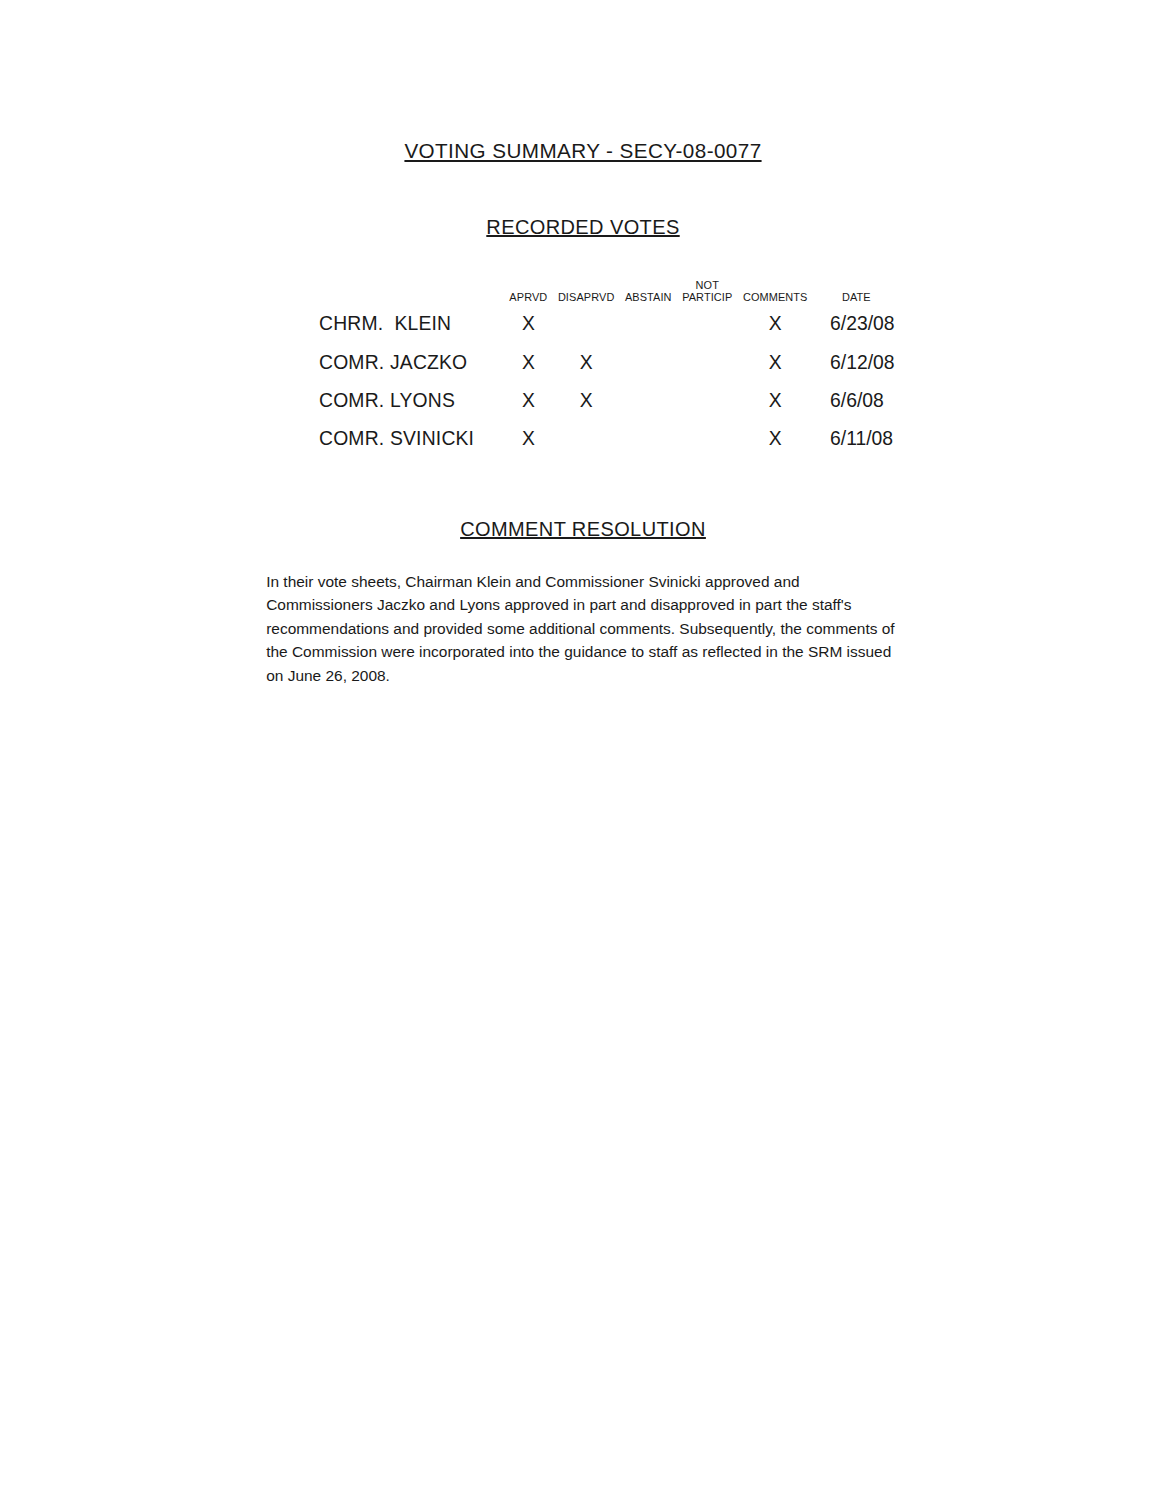VOTING SUMMARY - SECY-08-0077
RECORDED VOTES
| | APRVD | DISAPRVD | ABSTAIN | NOT PARTICIP | COMMENTS | DATE |
| --- | --- | --- | --- | --- | --- | --- |
| CHRM. KLEIN | X | | | | X | 6/23/08 |
| COMR. JACZKO | X | X | | | X | 6/12/08 |
| COMR. LYONS | X | X | | | X | 6/6/08 |
| COMR. SVINICKI | X | | | | X | 6/11/08 |
COMMENT RESOLUTION
In their vote sheets, Chairman Klein and Commissioner Svinicki approved and Commissioners Jaczko and Lyons approved in part and disapproved in part the staff's recommendations and provided some additional comments. Subsequently, the comments of the Commission were incorporated into the guidance to staff as reflected in the SRM issued on June 26, 2008.